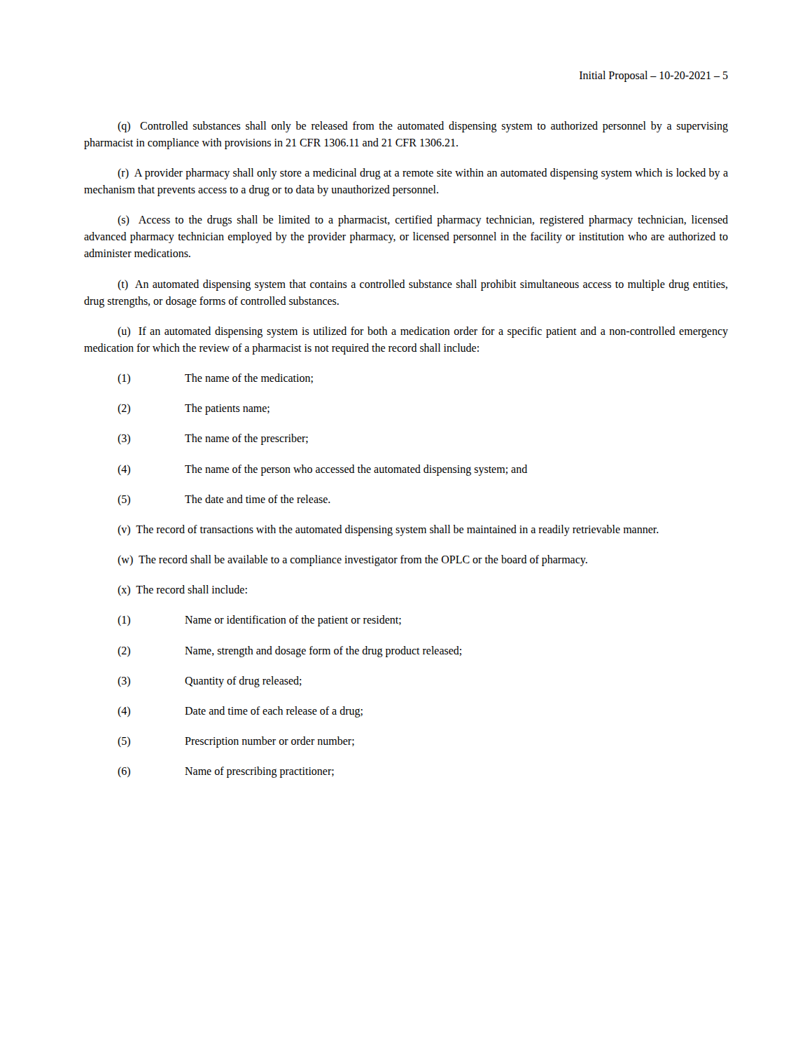Initial Proposal – 10-20-2021 – 5
(q) Controlled substances shall only be released from the automated dispensing system to authorized personnel by a supervising pharmacist in compliance with provisions in 21 CFR 1306.11 and 21 CFR 1306.21.
(r) A provider pharmacy shall only store a medicinal drug at a remote site within an automated dispensing system which is locked by a mechanism that prevents access to a drug or to data by unauthorized personnel.
(s) Access to the drugs shall be limited to a pharmacist, certified pharmacy technician, registered pharmacy technician, licensed advanced pharmacy technician employed by the provider pharmacy, or licensed personnel in the facility or institution who are authorized to administer medications.
(t) An automated dispensing system that contains a controlled substance shall prohibit simultaneous access to multiple drug entities, drug strengths, or dosage forms of controlled substances.
(u) If an automated dispensing system is utilized for both a medication order for a specific patient and a non-controlled emergency medication for which the review of a pharmacist is not required the record shall include:
(1) The name of the medication;
(2) The patients name;
(3) The name of the prescriber;
(4) The name of the person who accessed the automated dispensing system; and
(5) The date and time of the release.
(v) The record of transactions with the automated dispensing system shall be maintained in a readily retrievable manner.
(w) The record shall be available to a compliance investigator from the OPLC or the board of pharmacy.
(x) The record shall include:
(1) Name or identification of the patient or resident;
(2) Name, strength and dosage form of the drug product released;
(3) Quantity of drug released;
(4) Date and time of each release of a drug;
(5) Prescription number or order number;
(6) Name of prescribing practitioner;